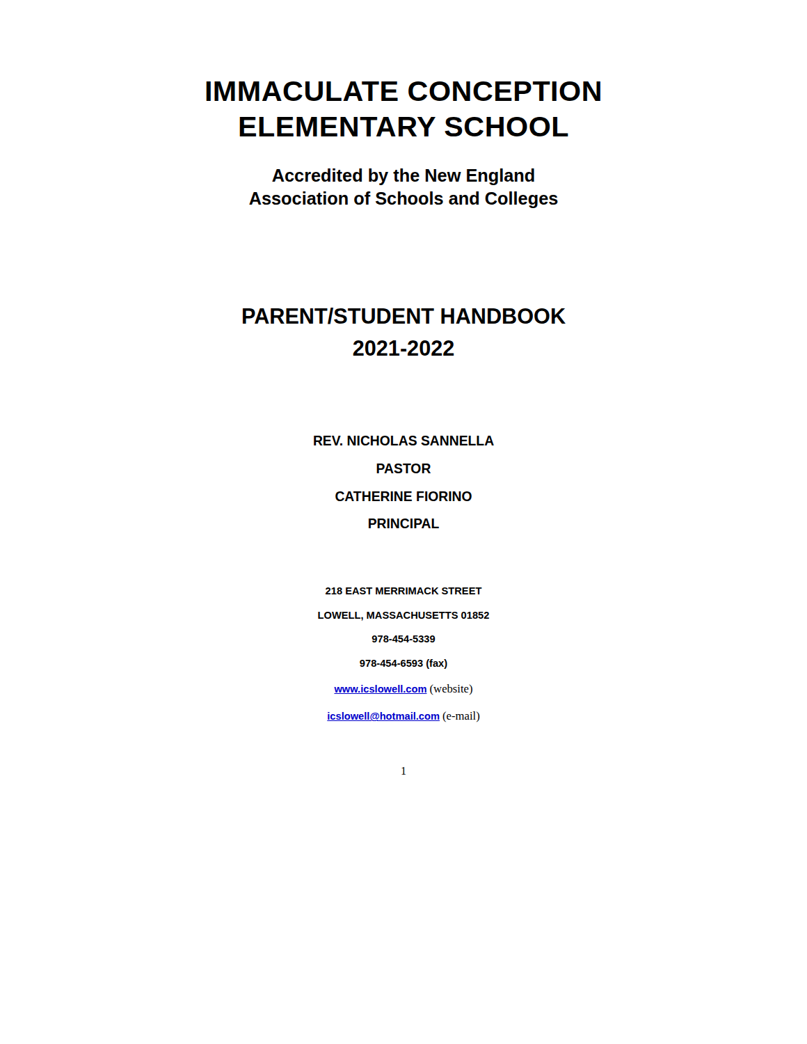IMMACULATE CONCEPTIONELEMENTARY SCHOOL
Accredited by the New England
Association of Schools and Colleges
PARENT/STUDENT HANDBOOK
2021-2022
REV. NICHOLAS SANNELLA
PASTOR
CATHERINE FIORINO
PRINCIPAL
218 EAST MERRIMACK STREET
LOWELL, MASSACHUSETTS 01852
978-454-5339
978-454-6593 (fax)
www.icslowell.com (website)
icslowell@hotmail.com (e-mail)
1